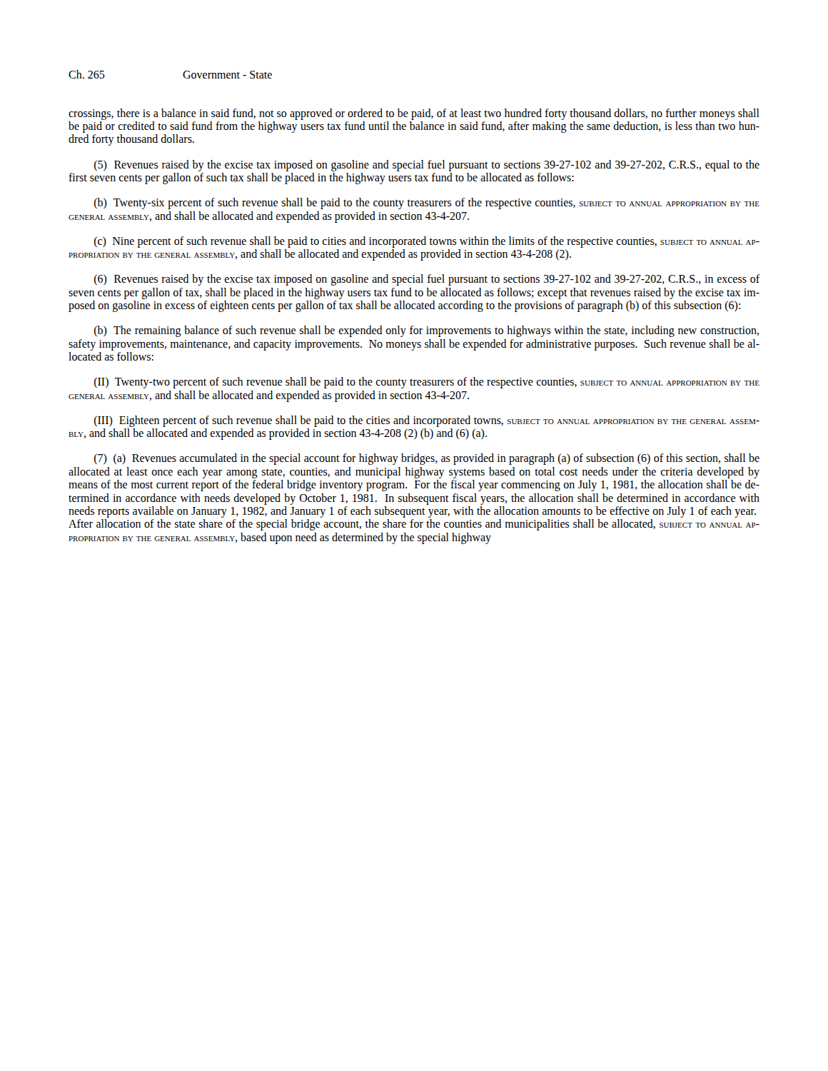Ch. 265 Government - State
crossings, there is a balance in said fund, not so approved or ordered to be paid, of at least two hundred forty thousand dollars, no further moneys shall be paid or credited to said fund from the highway users tax fund until the balance in said fund, after making the same deduction, is less than two hundred forty thousand dollars.
(5) Revenues raised by the excise tax imposed on gasoline and special fuel pursuant to sections 39-27-102 and 39-27-202, C.R.S., equal to the first seven cents per gallon of such tax shall be placed in the highway users tax fund to be allocated as follows:
(b) Twenty-six percent of such revenue shall be paid to the county treasurers of the respective counties, subject to annual appropriation by the general assembly, and shall be allocated and expended as provided in section 43-4-207.
(c) Nine percent of such revenue shall be paid to cities and incorporated towns within the limits of the respective counties, subject to annual appropriation by the general assembly, and shall be allocated and expended as provided in section 43-4-208 (2).
(6) Revenues raised by the excise tax imposed on gasoline and special fuel pursuant to sections 39-27-102 and 39-27-202, C.R.S., in excess of seven cents per gallon of tax, shall be placed in the highway users tax fund to be allocated as follows; except that revenues raised by the excise tax imposed on gasoline in excess of eighteen cents per gallon of tax shall be allocated according to the provisions of paragraph (b) of this subsection (6):
(b) The remaining balance of such revenue shall be expended only for improvements to highways within the state, including new construction, safety improvements, maintenance, and capacity improvements. No moneys shall be expended for administrative purposes. Such revenue shall be allocated as follows:
(II) Twenty-two percent of such revenue shall be paid to the county treasurers of the respective counties, subject to annual appropriation by the general assembly, and shall be allocated and expended as provided in section 43-4-207.
(III) Eighteen percent of such revenue shall be paid to the cities and incorporated towns, subject to annual appropriation by the general assembly, and shall be allocated and expended as provided in section 43-4-208 (2) (b) and (6) (a).
(7) (a) Revenues accumulated in the special account for highway bridges, as provided in paragraph (a) of subsection (6) of this section, shall be allocated at least once each year among state, counties, and municipal highway systems based on total cost needs under the criteria developed by means of the most current report of the federal bridge inventory program. For the fiscal year commencing on July 1, 1981, the allocation shall be determined in accordance with needs developed by October 1, 1981. In subsequent fiscal years, the allocation shall be determined in accordance with needs reports available on January 1, 1982, and January 1 of each subsequent year, with the allocation amounts to be effective on July 1 of each year. After allocation of the state share of the special bridge account, the share for the counties and municipalities shall be allocated, subject to annual appropriation by the general assembly, based upon need as determined by the special highway